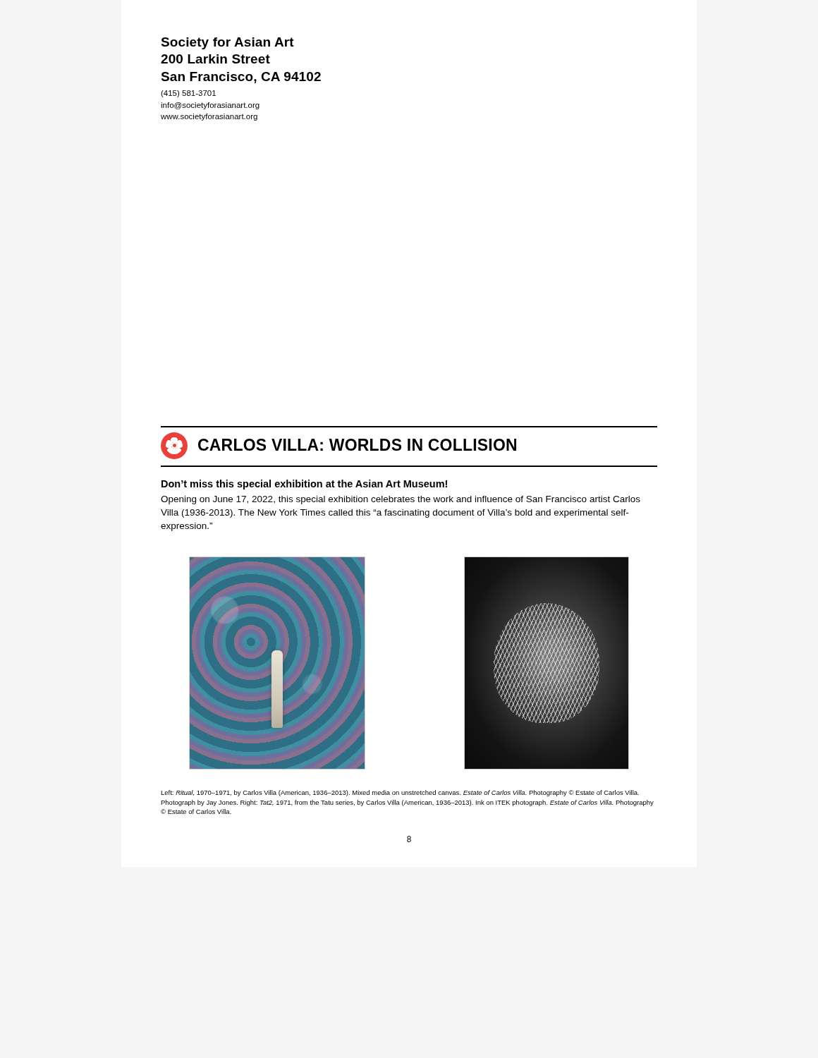Society for Asian Art
200 Larkin Street
San Francisco, CA 94102
(415) 581-3701 info@societyforasianart.org www.societyforasianart.org
Carlos Villa: Worlds in Collision
Don’t miss this special exhibition at the Asian Art Museum!
Opening on June 17, 2022, this special exhibition celebrates the work and influence of San Francisco artist Carlos Villa (1936-2013). The New York Times called this “a fascinating document of Villa’s bold and experimental self-expression.”
Left: Ritual, 1970–1971, by Carlos Villa (American, 1936–2013). Mixed media on unstretched canvas. Estate of Carlos Villa. Photography © Estate of Carlos Villa. Photograph by Jay Jones. Right: Tat2, 1971, from the Tatu series, by Carlos Villa (American, 1936–2013). Ink on ITEK photograph. Estate of Carlos Villa. Photography © Estate of Carlos Villa.
8